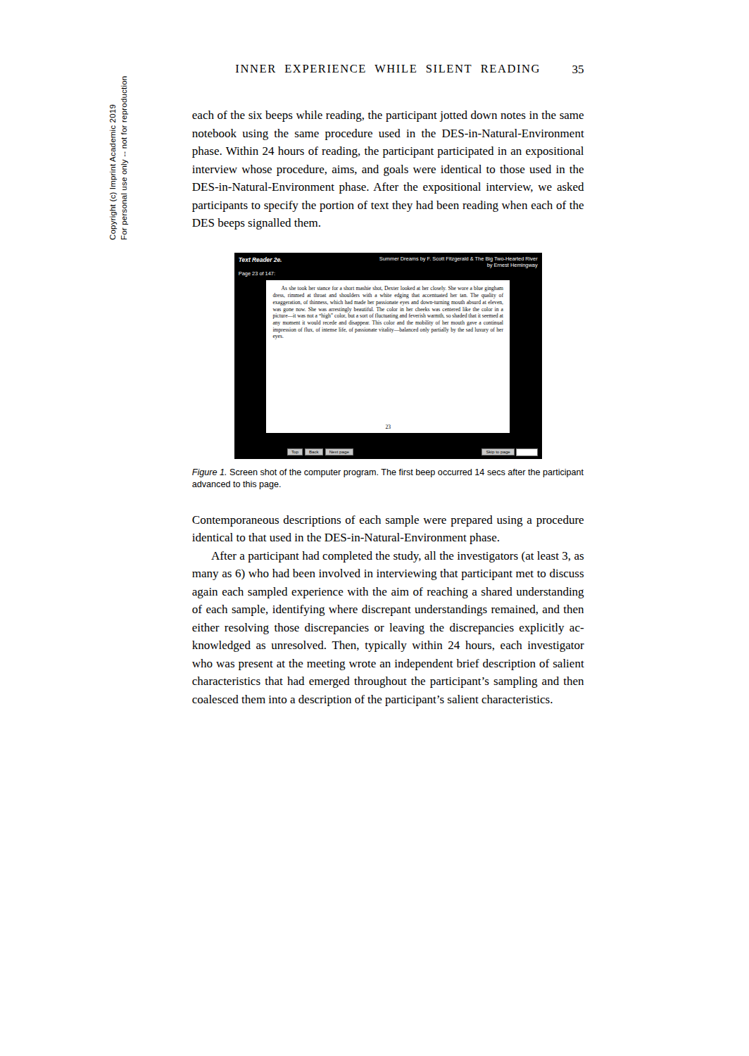Copyright (c) Imprint Academic 2019 For personal use only -- not for reproduction
INNER EXPERIENCE WHILE SILENT READING
35
each of the six beeps while reading, the participant jotted down notes in the same notebook using the same procedure used in the DES-in-Natural-Environment phase. Within 24 hours of reading, the participant participated in an expositional interview whose procedure, aims, and goals were identical to those used in the DES-in-Natural-Environment phase. After the expositional interview, we asked participants to specify the portion of text they had been reading when each of the DES beeps signalled them.
Text Reader 2e.
Summer Dreams by F. Scott Fitzgerald & The Big Two-Hearted River
by Ernest Hemingway
Page 23 of 147:
As she took her stance for a short mashie shot, Dexter looked at her closely. She wore a blue gingham dress, rimmed at throat and shoulders with a white edging that accentuated her tan. The quality of exaggeration, of thinness, which had made her passionate eyes and down-turning mouth absurd at eleven, was gone now. She was arrestingly beautiful. The color in her cheeks was centered like the color in a picture—it was not a “high” color, but a sort of fluctuating and feverish warmth, so shaded that it seemed at any moment it would recede and disappear. This color and the mobility of her mouth gave a continual impression of flux, of intense life, of passionate vitality—balanced only partially by the sad luxury of her eyes.
23
Top
Back
Next page
Skip to page
Figure 1. Screen shot of the computer program. The first beep occurred 14 secs after the participant advanced to this page.
Contemporaneous descriptions of each sample were prepared using a procedure identical to that used in the DES-in-Natural-Environment phase.
After a participant had completed the study, all the investigators (at least 3, as many as 6) who had been involved in interviewing that participant met to discuss again each sampled experience with the aim of reaching a shared understanding of each sample, identifying where discrepant understandings remained, and then either resolving those discrepancies or leaving the discrepancies explicitly acknowledged as unresolved. Then, typically within 24 hours, each investigator who was present at the meeting wrote an independent brief description of salient characteristics that had emerged throughout the participant’s sampling and then coalesced them into a description of the participant’s salient characteristics.